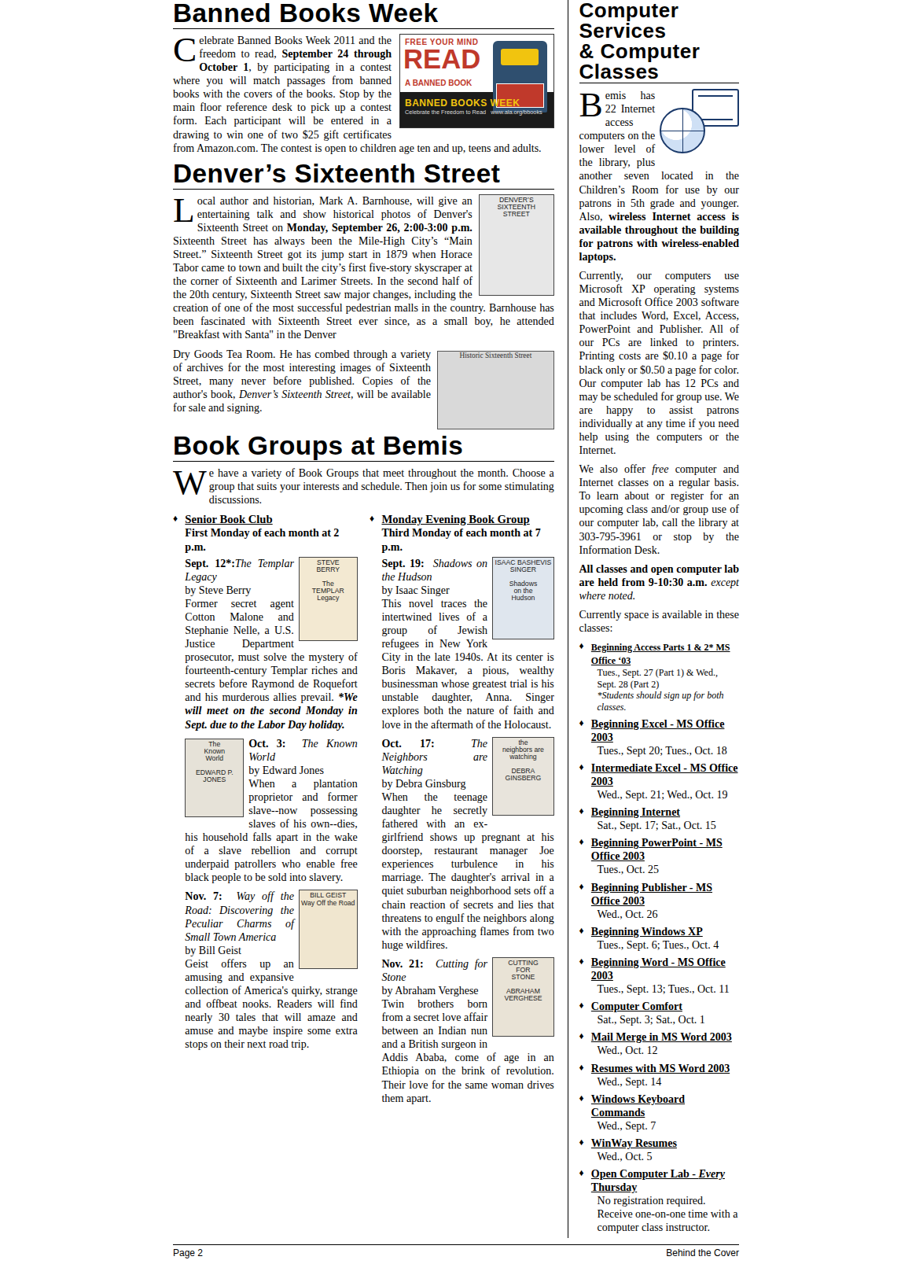Banned Books Week
FREE YOUR MIND
READ
A BANNED BOOK
BANNED BOOKS WEEKCelebrate the Freedom to Read www.ala.org/bbooks
Celebrate Banned Books Week 2011 and the freedom to read, September 24 through October 1, by participating in a contest where you will match passages from banned books with the covers of the books. Stop by the main floor reference desk to pick up a contest form. Each participant will be entered in a drawing to win one of two $25 gift certificates from Amazon.com. The contest is open to children age ten and up, teens and adults.
Denver’s Sixteenth Street
DENVER’S
SIXTEENTH
STREET
Local author and historian, Mark A. Barnhouse, will give an entertaining talk and show historical photos of Denver's Sixteenth Street on Monday, September 26, 2:00-3:00 p.m. Sixteenth Street has always been the Mile-High City’s “Main Street.” Sixteenth Street got its jump start in 1879 when Horace Tabor came to town and built the city’s first five-story skyscraper at the corner of Sixteenth and Larimer Streets. In the second half of the 20th century, Sixteenth Street saw major changes, including the creation of one of the most successful pedestrian malls in the country. Barnhouse has been fascinated with Sixteenth Street ever since, as a small boy, he attended "Breakfast with Santa" in the Denver
Historic Sixteenth Street
Dry Goods Tea Room. He has combed through a variety of archives for the most interesting images of Sixteenth Street, many never before published. Copies of the author's book, Denver’s Sixteenth Street, will be available for sale and signing.
Book Groups at Bemis
We have a variety of Book Groups that meet throughout the month. Choose a group that suits your interests and schedule. Then join us for some stimulating discussions.
Senior Book Club
First Monday of each month at 2 p.m.
STEVE
BERRY
The
TEMPLAR
Legacy
Sept. 12*: The Templar Legacy
by Steve Berry
Former secret agent Cotton Malone and Stephanie Nelle, a U.S. Justice Department prosecutor, must solve the mystery of fourteenth-century Templar riches and secrets before Raymond de Roquefort and his murderous allies prevail. *We will meet on the second Monday in Sept. due to the Labor Day holiday.
The
Known
World
EDWARD P. JONES
Oct. 3: The Known World
by Edward Jones
When a plantation proprietor and former slave--now possessing slaves of his own--dies, his household falls apart in the wake of a slave rebellion and corrupt underpaid patrollers who enable free black people to be sold into slavery.
BILL GEIST
Way Off the Road
Nov. 7: Way off the Road: Discovering the Peculiar Charms of Small Town America
by Bill Geist
Geist offers up an amusing and expansive collection of America's quirky, strange and offbeat nooks. Readers will find nearly 30 tales that will amaze and amuse and maybe inspire some extra stops on their next road trip.
Monday Evening Book Group
Third Monday of each month at 7 p.m.
ISAAC BASHEVIS SINGER
Shadows
on the
Hudson
Sept. 19: Shadows on the Hudson
by Isaac Singer
This novel traces the intertwined lives of a group of Jewish refugees in New York City in the late 1940s. At its center is Boris Makaver, a pious, wealthy businessman whose greatest trial is his unstable daughter, Anna. Singer explores both the nature of faith and love in the aftermath of the Holocaust.
the
neighbors are
watching
DEBRA GINSBERG
Oct. 17: The Neighbors are Watching
by Debra Ginsburg
When the teenage daughter he secretly fathered with an ex-girlfriend shows up pregnant at his doorstep, restaurant manager Joe experiences turbulence in his marriage. The daughter's arrival in a quiet suburban neighborhood sets off a chain reaction of secrets and lies that threatens to engulf the neighbors along with the approaching flames from two huge wildfires.
CUTTING
FOR
STONE
ABRAHAM VERGHESE
Nov. 21: Cutting for Stone
by Abraham Verghese
Twin brothers born from a secret love affair between an Indian nun and a British surgeon in Addis Ababa, come of age in an Ethiopia on the brink of revolution. Their love for the same woman drives them apart.
Computer Services
& Computer Classes
Bemis has 22 Internet access computers on the lower level of the library, plus another seven located in the Children’s Room for use by our patrons in 5th grade and younger. Also, wireless Internet access is available throughout the building for patrons with wireless-enabled laptops.
Currently, our computers use Microsoft XP operating systems and Microsoft Office 2003 software that includes Word, Excel, Access, PowerPoint and Publisher. All of our PCs are linked to printers. Printing costs are $0.10 a page for black only or $0.50 a page for color. Our computer lab has 12 PCs and may be scheduled for group use. We are happy to assist patrons individually at any time if you need help using the computers or the Internet.
We also offer free computer and Internet classes on a regular basis. To learn about or register for an upcoming class and/or group use of our computer lab, call the library at 303-795-3961 or stop by the Information Desk.
All classes and open computer lab are held from 9-10:30 a.m. except where noted.
Currently space is available in these classes:
Beginning Access Parts 1 & 2* MS Office ‘03 Tues., Sept. 27 (Part 1) & Wed., Sept. 28 (Part 2) *Students should sign up for both classes.
Beginning Excel - MS Office 2003 Tues., Sept 20; Tues., Oct. 18
Intermediate Excel - MS Office 2003 Wed., Sept. 21; Wed., Oct. 19
Beginning Internet Sat., Sept. 17; Sat., Oct. 15
Beginning PowerPoint - MS Office 2003 Tues., Oct. 25
Beginning Publisher - MS Office 2003 Wed., Oct. 26
Beginning Windows XP Tues., Sept. 6; Tues., Oct. 4
Beginning Word - MS Office 2003 Tues., Sept. 13; Tues., Oct. 11
Computer Comfort Sat., Sept. 3; Sat., Oct. 1
Mail Merge in MS Word 2003 Wed., Oct. 12
Resumes with MS Word 2003 Wed., Sept. 14
Windows Keyboard Commands Wed., Sept. 7
WinWay Resumes Wed., Oct. 5
Open Computer Lab - Every Thursday No registration required. Receive one-on-one time with a computer class instructor.
Page 2
Behind the Cover